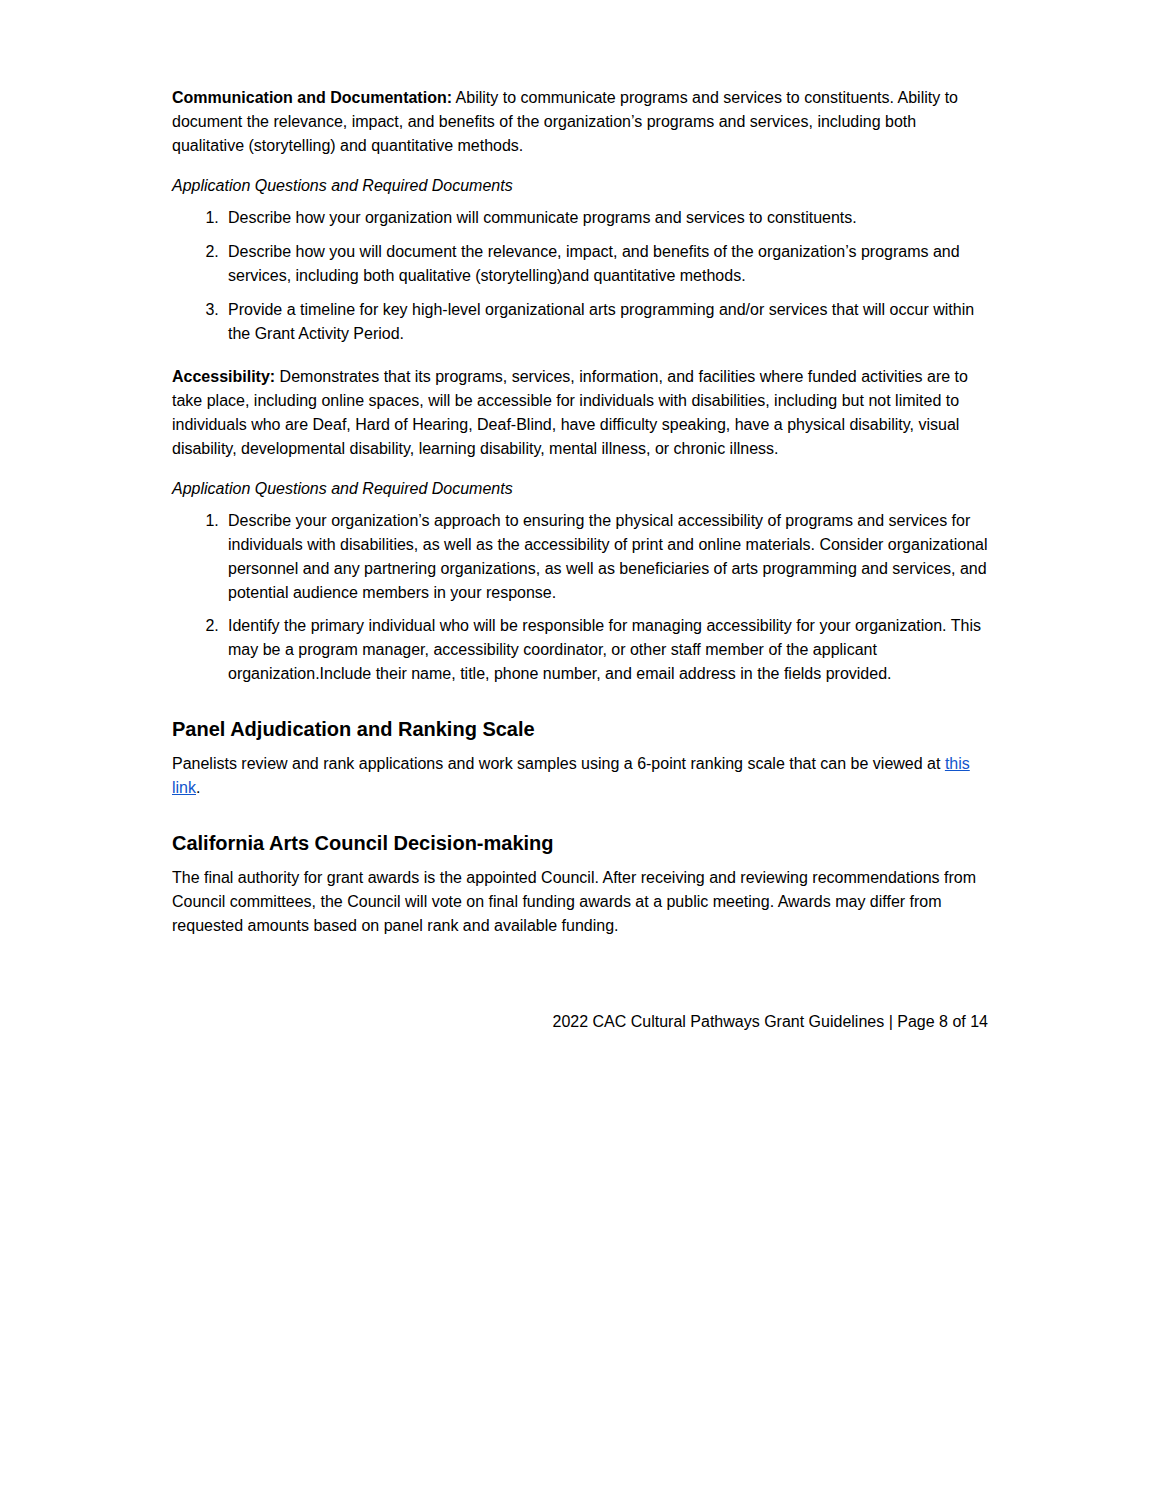Communication and Documentation: Ability to communicate programs and services to constituents. Ability to document the relevance, impact, and benefits of the organization’s programs and services, including both qualitative (storytelling) and quantitative methods.
Application Questions and Required Documents
Describe how your organization will communicate programs and services to constituents.
Describe how you will document the relevance, impact, and benefits of the organization’s programs and services, including both qualitative (storytelling)and quantitative methods.
Provide a timeline for key high-level organizational arts programming and/or services that will occur within the Grant Activity Period.
Accessibility: Demonstrates that its programs, services, information, and facilities where funded activities are to take place, including online spaces, will be accessible for individuals with disabilities, including but not limited to individuals who are Deaf, Hard of Hearing, Deaf-Blind, have difficulty speaking, have a physical disability, visual disability, developmental disability, learning disability, mental illness, or chronic illness.
Application Questions and Required Documents
Describe your organization’s approach to ensuring the physical accessibility of programs and services for individuals with disabilities, as well as the accessibility of print and online materials. Consider organizational personnel and any partnering organizations, as well as beneficiaries of arts programming and services, and potential audience members in your response.
Identify the primary individual who will be responsible for managing accessibility for your organization. This may be a program manager, accessibility coordinator, or other staff member of the applicant organization.Include their name, title, phone number, and email address in the fields provided.
Panel Adjudication and Ranking Scale
Panelists review and rank applications and work samples using a 6-point ranking scale that can be viewed at this link.
California Arts Council Decision-making
The final authority for grant awards is the appointed Council. After receiving and reviewing recommendations from Council committees, the Council will vote on final funding awards at a public meeting. Awards may differ from requested amounts based on panel rank and available funding.
2022 CAC Cultural Pathways Grant Guidelines | Page 8 of 14